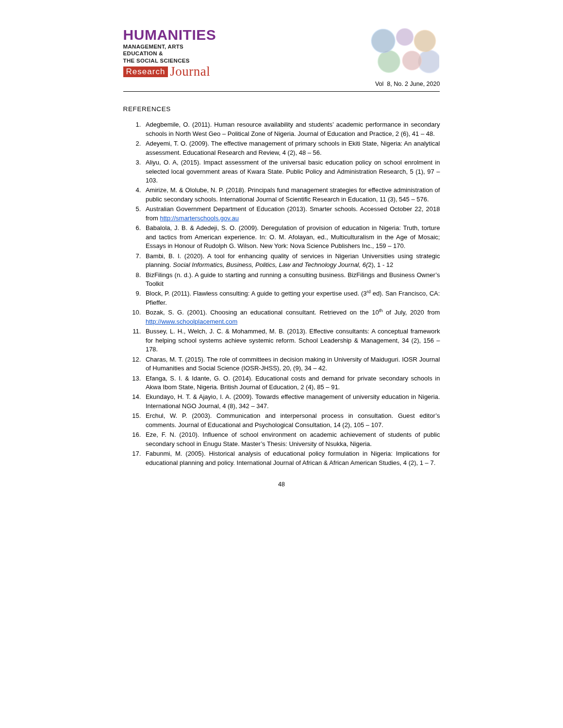HUMANITIES
MANAGEMENT, ARTS
EDUCATION &
THE SOCIAL SCIENCES
Research Journal
Vol 8, No. 2 June, 2020
REFERENCES
Adegbemile, O. (2011). Human resource availability and students’ academic performance in secondary schools in North West Geo – Political Zone of Nigeria. Journal of Education and Practice, 2 (6), 41 – 48.
Adeyemi, T. O. (2009). The effective management of primary schools in Ekiti State, Nigeria: An analytical assessment. Educational Research and Review, 4 (2), 48 – 56.
Aliyu, O. A, (2015). Impact assessment of the universal basic education policy on school enrolment in selected local government areas of Kwara State. Public Policy and Administration Research, 5 (1), 97 – 103.
Amirize, M. & Ololube, N. P. (2018). Principals fund management strategies for effective administration of public secondary schools. International Journal of Scientific Research in Education, 11 (3), 545 – 576.
Australian Government Department of Education (2013). Smarter schools. Accessed October 22, 2018 from http://smarterschools.gov.au
Babalola, J. B. & Adedeji, S. O. (2009). Deregulation of provision of education in Nigeria: Truth, torture and tactics from American experience. In: O. M. Afolayan, ed., Multiculturalism in the Age of Mosaic; Essays in Honour of Rudolph G. Wilson. New York: Nova Science Publishers Inc., 159 – 170.
Bambi, B. I. (2020). A tool for enhancing quality of services in Nigerian Universities using strategic planning. Social Informatics, Business, Politics, Law and Technology Journal, 6(2), 1 - 12
BizFilings (n. d.). A guide to starting and running a consulting business. BizFilings and Business Owner’s Toolkit
Block, P. (2011). Flawless consulting: A guide to getting your expertise used. (3rd ed). San Francisco, CA: Pfieffer.
Bozak, S. G. (2001). Choosing an educational consultant. Retrieved on the 10th of July, 2020 from http://www.schoolplacement.com
Bussey, L. H., Welch, J. C. & Mohammed, M. B. (2013). Effective consultants: A conceptual framework for helping school systems achieve systemic reform. School Leadership & Management, 34 (2), 156 – 178.
Charas, M. T. (2015). The role of committees in decision making in University of Maiduguri. IOSR Journal of Humanities and Social Science (IOSR-JHSS), 20, (9), 34 – 42.
Efanga, S. I. & Idante, G. O. (2014). Educational costs and demand for private secondary schools in Akwa Ibom State, Nigeria. British Journal of Education, 2 (4), 85 – 91.
Ekundayo, H. T. & Ajayio, I. A. (2009). Towards effective management of university education in Nigeria. International NGO Journal, 4 (8), 342 – 347.
Erchul, W. P. (2003). Communication and interpersonal process in consultation. Guest editor’s comments. Journal of Educational and Psychological Consultation, 14 (2), 105 – 107.
Eze, F. N. (2010). Influence of school environment on academic achievement of students of public secondary school in Enugu State. Master’s Thesis: University of Nsukka, Nigeria.
Fabunmi, M. (2005). Historical analysis of educational policy formulation in Nigeria: Implications for educational planning and policy. International Journal of African & African American Studies, 4 (2), 1 – 7.
48